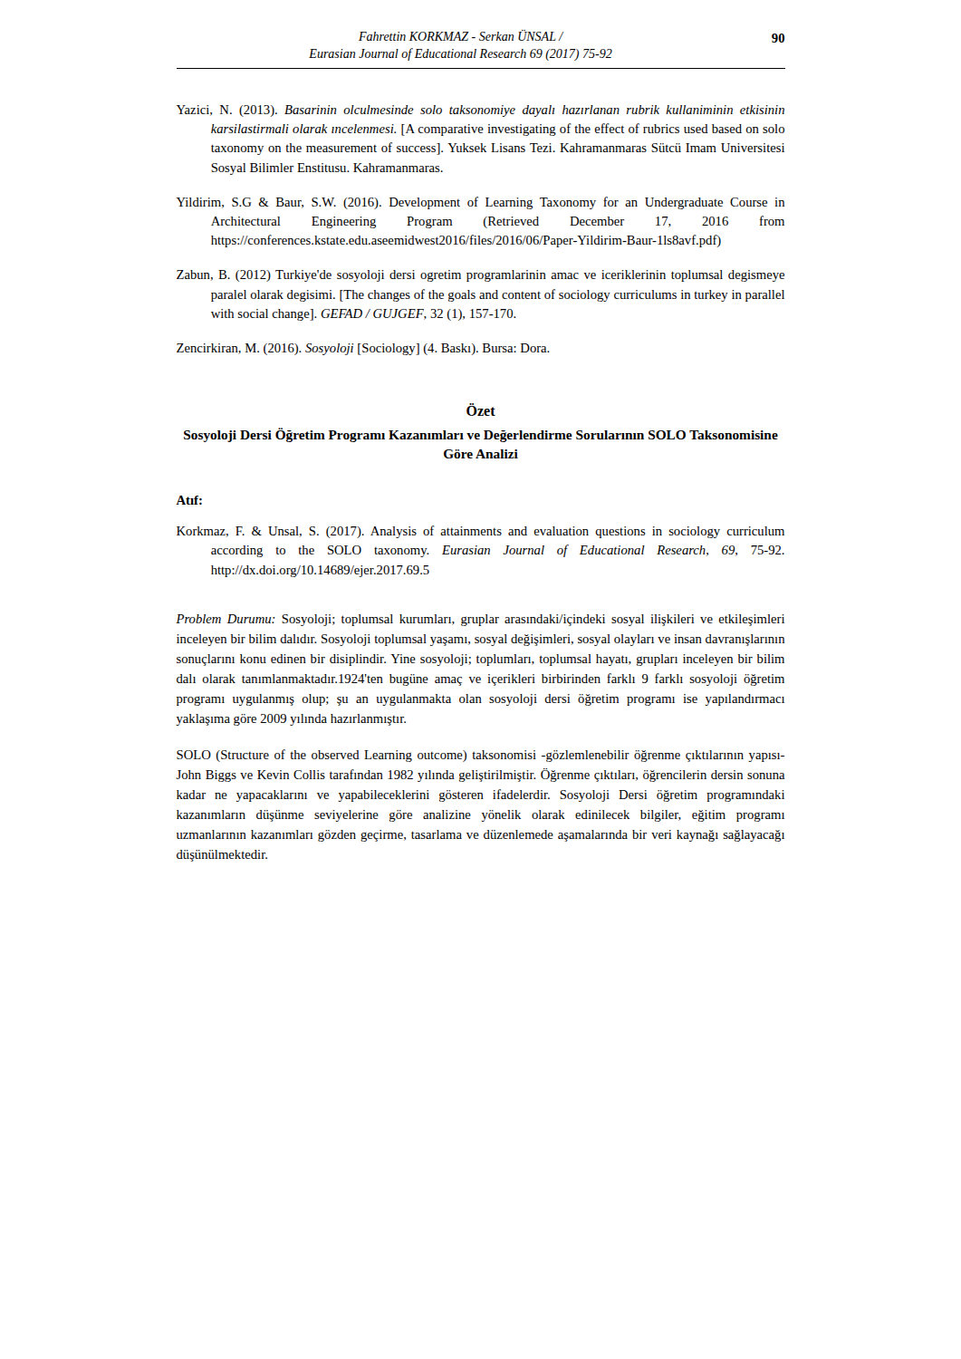Fahrettin KORKMAZ - Serkan ÜNSAL /
Eurasian Journal of Educational Research 69 (2017) 75-92
90
Yazici, N. (2013). Basarinin olculmesinde solo taksonomiye dayalı hazırlanan rubrik kullaniminin etkisinin karsilastirmali olarak ıncelenmesi. [A comparative investigating of the effect of rubrics used based on solo taxonomy on the measurement of success]. Yuksek Lisans Tezi. Kahramanmaras Sütcü Imam Universitesi Sosyal Bilimler Enstitusu. Kahramanmaras.
Yildirim, S.G & Baur, S.W. (2016). Development of Learning Taxonomy for an Undergraduate Course in Architectural Engineering Program (Retrieved December 17, 2016 from https://conferences.kstate.edu.aseemidwest2016/files/2016/06/Paper-Yildirim-Baur-1ls8avf.pdf)
Zabun, B. (2012) Turkiye'de sosyoloji dersi ogretim programlarinin amac ve iceriklerinin toplumsal degismeye paralel olarak degisimi. [The changes of the goals and content of sociology curriculums in turkey in parallel with social change]. GEFAD / GUJGEF, 32 (1), 157-170.
Zencirkiran, M. (2016). Sosyoloji [Sociology] (4. Baskı). Bursa: Dora.
Özet
Sosyoloji Dersi Öğretim Programı Kazanımları ve Değerlendirme Sorularının SOLO Taksonomisine Göre Analizi
Atıf:
Korkmaz, F. & Unsal, S. (2017). Analysis of attainments and evaluation questions in sociology curriculum according to the SOLO taxonomy. Eurasian Journal of Educational Research, 69, 75-92. http://dx.doi.org/10.14689/ejer.2017.69.5
Problem Durumu: Sosyoloji; toplumsal kurumları, gruplar arasındaki/içindeki sosyal ilişkileri ve etkileşimleri inceleyen bir bilim dalıdır. Sosyoloji toplumsal yaşamı, sosyal değişimleri, sosyal olayları ve insan davranışlarının sonuçlarını konu edinen bir disiplindir. Yine sosyoloji; toplumları, toplumsal hayatı, grupları inceleyen bir bilim dalı olarak tanımlanmaktadır.1924'ten bugüne amaç ve içerikleri birbirinden farklı 9 farklı sosyoloji öğretim programı uygulanmış olup; şu an uygulanmakta olan sosyoloji dersi öğretim programı ise yapılandırmacı yaklaşıma göre 2009 yılında hazırlanmıştır.
SOLO (Structure of the observed Learning outcome) taksonomisi -gözlemlenebilir öğrenme çıktılarının yapısı- John Biggs ve Kevin Collis tarafından 1982 yılında geliştirilmiştir. Öğrenme çıktıları, öğrencilerin dersin sonuna kadar ne yapacaklarını ve yapabileceklerini gösteren ifadelerdir. Sosyoloji Dersi öğretim programındaki kazanımların düşünme seviyelerine göre analizine yönelik olarak edinilecek bilgiler, eğitim programı uzmanlarının kazanımları gözden geçirme, tasarlama ve düzenlemede aşamalarında bir veri kaynağı sağlayacağı düşünülmektedir.